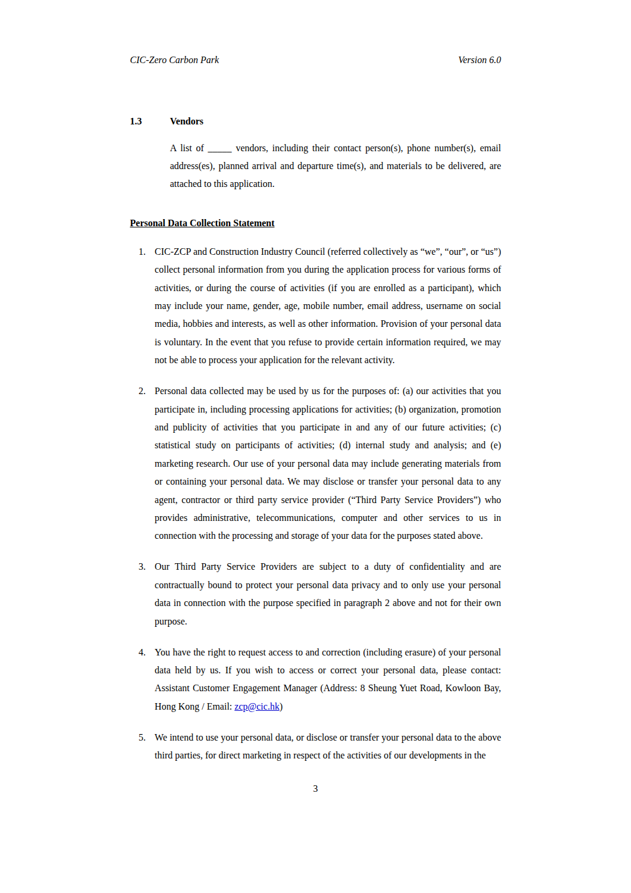CIC-Zero Carbon Park Version 6.0
1.3 Vendors
A list of _____ vendors, including their contact person(s), phone number(s), email address(es), planned arrival and departure time(s), and materials to be delivered, are attached to this application.
Personal Data Collection Statement
CIC-ZCP and Construction Industry Council (referred collectively as “we”, “our”, or “us”) collect personal information from you during the application process for various forms of activities, or during the course of activities (if you are enrolled as a participant), which may include your name, gender, age, mobile number, email address, username on social media, hobbies and interests, as well as other information. Provision of your personal data is voluntary. In the event that you refuse to provide certain information required, we may not be able to process your application for the relevant activity.
Personal data collected may be used by us for the purposes of: (a) our activities that you participate in, including processing applications for activities; (b) organization, promotion and publicity of activities that you participate in and any of our future activities; (c) statistical study on participants of activities; (d) internal study and analysis; and (e) marketing research. Our use of your personal data may include generating materials from or containing your personal data. We may disclose or transfer your personal data to any agent, contractor or third party service provider (“Third Party Service Providers”) who provides administrative, telecommunications, computer and other services to us in connection with the processing and storage of your data for the purposes stated above.
Our Third Party Service Providers are subject to a duty of confidentiality and are contractually bound to protect your personal data privacy and to only use your personal data in connection with the purpose specified in paragraph 2 above and not for their own purpose.
You have the right to request access to and correction (including erasure) of your personal data held by us. If you wish to access or correct your personal data, please contact: Assistant Customer Engagement Manager (Address: 8 Sheung Yuet Road, Kowloon Bay, Hong Kong / Email: zcp@cic.hk)
We intend to use your personal data, or disclose or transfer your personal data to the above third parties, for direct marketing in respect of the activities of our developments in the
3